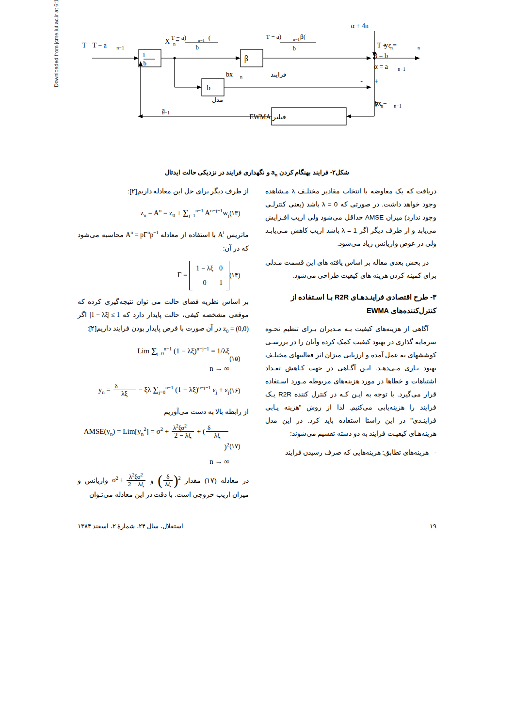Downloaded from jcme.iut.ac.ir at 6:14 IRDT on Thursday June 30th 2022
α + 4n T T − a n−1 X n = (T − a n−1 ) b (T − a n−1 )β b 1 b β y n = T + ε n β = b α = a n−1 b bx n فرایند - + y n − bx n−1 فیلتر EWMA a n−1 مدل
شکل۲- فرایند بهنگام کردن an و نگهداری فرایند در نزدیکی حالت ایدئال
از طرف دیگر برای حل این معادله داریم[۲]:
zn = An = z0 + Σj=1n−1 An−j−1wj
(۱۳)
ماتریس At با استفاده از معادله An = pΓnp−1 محاسبه می‌شود که در آن:
Γ =
| 1 − λξ | 0 |
| 0 | 1 |
(۱۴)
بر اساس نظریه فضای حالت می توان نتیجه‌گیری کرده که موقعی مشخصه کیفی، حالت پایدار دارد که |1 − λξ| ≤ 1 اگر z0 = (0,0) در آن صورت با فرض پایدار بودن فرایند داریم[۲]:
Lim Σj=0n−1 (1 − λξ)n−j−1 = 1/λξ
n → ∞
(۱۵)
yn = δλξ − ξλ Σj=0n−1 (1 − λξ)n−j−1 εj + εj
(۱۶)
از رابطه بالا به دست می‌آوریم
AMSE(yn) = Lim[yn2] = σ2 + λ2ξσ22 − λξ + (δλξ)2
n → ∞
(۱۷)
در معادله (۱۷) مقدار δλξ2 و σ2 + λ2ξσ22 − λξ واریانس و میزان اریب خروجی است. با دقت در این معادله می‌تـوان
دریافت که یک معاوضه با انتخاب مقادیر مختلـف λ مـشاهده وجود خواهد داشت. در صورتی که λ = 0 باشد (یعنی کنترلـی وجود ندارد) میزان AMSE حداقل می‌شود ولی اریب افـزایش می‌یابد و از طرف دیگر اگر λ = 1 باشد اریب کاهش مـی‌یابـد ولی در عوض واریانس زیاد می‌شود.
در بخش بعدی مقاله بر اساس یافته های این قسمت مـدلی برای کمینه کردن هزینه های کیفیت طراحی می‌شود.
۳- طرح اقتصادی فراینـدهـای R2R بـا اسـتفاده از کنترل‌کننده‌های EWMA
آگاهی از هزینه‌های کیفیت بـه مـدیران بـرای تنظیم نحـوه سرمایه گذاری در بهبود کیفیت کمک کرده وآنان را در بررسـی کوششهای به عمل آمده و ارزیابی میزان اثر فعالیتهای مختلـف بهبود یـاری مـی‌دهـد. ایـن آگـاهی در جهت کـاهش تعـداد اشتباهات و خطاها در مورد هزینه‌های مربوطه مـورد اسـتفاده قرار می‌گیرد. با توجه به ایـن کـه در کنترل کننده R2R یـک فرایند را هزینه‌یابی می‌کنیم. لذا از روش "هزینه یـابی فراینـدی" در این راستا استفاده باید کرد. در این مدل هزینه‌هـای کیفیـت فرایند به دو دسته تقسیم می‌شوند:
هزینه‌های تطابق: هزینه‌هایی که صرف رسیدن فرایند
استقلال، سال ۲۴، شمارهٔ ۲، اسفند ۱۳۸۴
۱۹